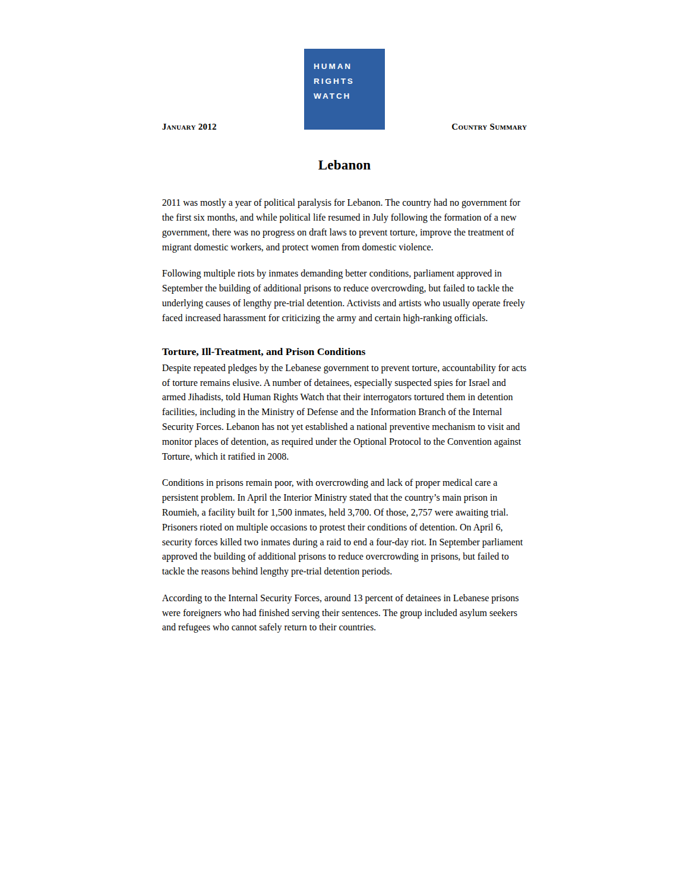January 2012
Human Rights Watch
Country Summary
Lebanon
2011 was mostly a year of political paralysis for Lebanon. The country had no government for the first six months, and while political life resumed in July following the formation of a new government, there was no progress on draft laws to prevent torture, improve the treatment of migrant domestic workers, and protect women from domestic violence.
Following multiple riots by inmates demanding better conditions, parliament approved in September the building of additional prisons to reduce overcrowding, but failed to tackle the underlying causes of lengthy pre-trial detention. Activists and artists who usually operate freely faced increased harassment for criticizing the army and certain high-ranking officials.
Torture, Ill-Treatment, and Prison Conditions
Despite repeated pledges by the Lebanese government to prevent torture, accountability for acts of torture remains elusive. A number of detainees, especially suspected spies for Israel and armed Jihadists, told Human Rights Watch that their interrogators tortured them in detention facilities, including in the Ministry of Defense and the Information Branch of the Internal Security Forces. Lebanon has not yet established a national preventive mechanism to visit and monitor places of detention, as required under the Optional Protocol to the Convention against Torture, which it ratified in 2008.
Conditions in prisons remain poor, with overcrowding and lack of proper medical care a persistent problem. In April the Interior Ministry stated that the country’s main prison in Roumieh, a facility built for 1,500 inmates, held 3,700. Of those, 2,757 were awaiting trial. Prisoners rioted on multiple occasions to protest their conditions of detention. On April 6, security forces killed two inmates during a raid to end a four-day riot. In September parliament approved the building of additional prisons to reduce overcrowding in prisons, but failed to tackle the reasons behind lengthy pre-trial detention periods.
According to the Internal Security Forces, around 13 percent of detainees in Lebanese prisons were foreigners who had finished serving their sentences. The group included asylum seekers and refugees who cannot safely return to their countries.